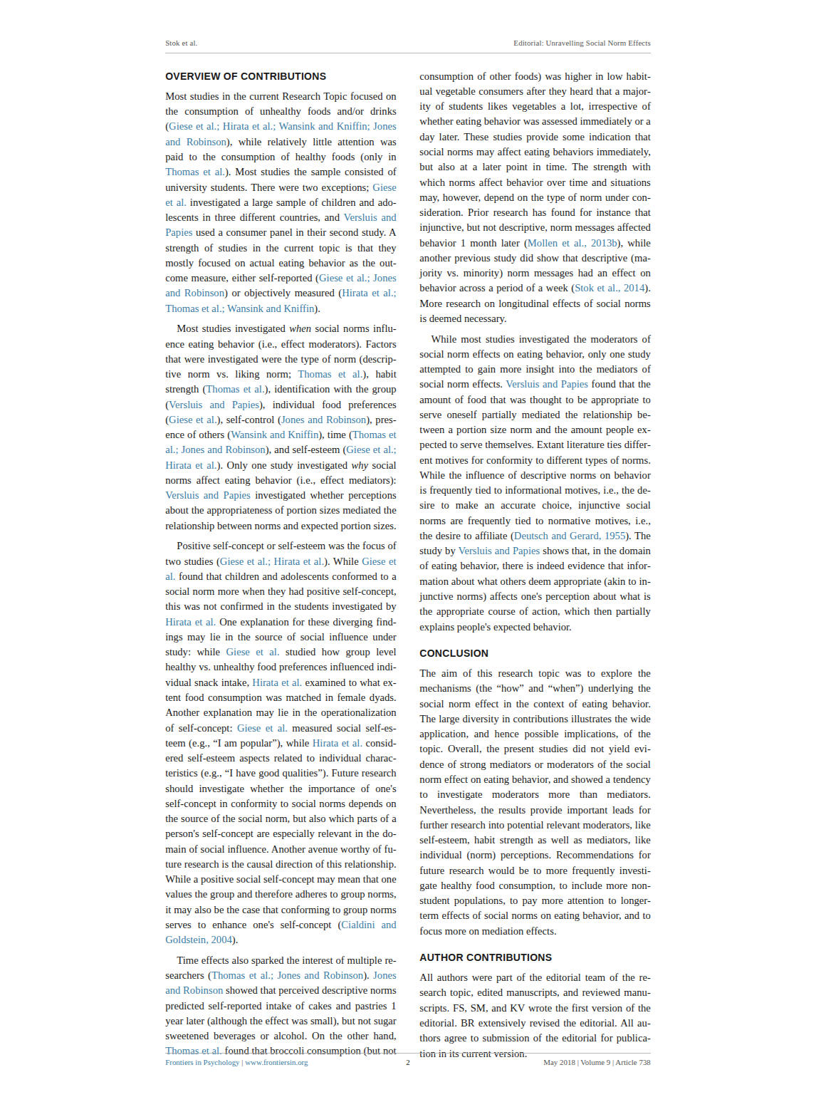Stok et al. Editorial: Unravelling Social Norm Effects
OVERVIEW OF CONTRIBUTIONS
Most studies in the current Research Topic focused on the consumption of unhealthy foods and/or drinks (Giese et al.; Hirata et al.; Wansink and Kniffin; Jones and Robinson), while relatively little attention was paid to the consumption of healthy foods (only in Thomas et al.). Most studies the sample consisted of university students. There were two exceptions; Giese et al. investigated a large sample of children and adolescents in three different countries, and Versluis and Papies used a consumer panel in their second study. A strength of studies in the current topic is that they mostly focused on actual eating behavior as the outcome measure, either self-reported (Giese et al.; Jones and Robinson) or objectively measured (Hirata et al.; Thomas et al.; Wansink and Kniffin).
Most studies investigated when social norms influence eating behavior (i.e., effect moderators). Factors that were investigated were the type of norm (descriptive norm vs. liking norm; Thomas et al.), habit strength (Thomas et al.), identification with the group (Versluis and Papies), individual food preferences (Giese et al.), self-control (Jones and Robinson), presence of others (Wansink and Kniffin), time (Thomas et al.; Jones and Robinson), and self-esteem (Giese et al.; Hirata et al.). Only one study investigated why social norms affect eating behavior (i.e., effect mediators): Versluis and Papies investigated whether perceptions about the appropriateness of portion sizes mediated the relationship between norms and expected portion sizes.
Positive self-concept or self-esteem was the focus of two studies (Giese et al.; Hirata et al.). While Giese et al. found that children and adolescents conformed to a social norm more when they had positive self-concept, this was not confirmed in the students investigated by Hirata et al. One explanation for these diverging findings may lie in the source of social influence under study: while Giese et al. studied how group level healthy vs. unhealthy food preferences influenced individual snack intake, Hirata et al. examined to what extent food consumption was matched in female dyads. Another explanation may lie in the operationalization of self-concept: Giese et al. measured social self-esteem (e.g., “I am popular”), while Hirata et al. considered self-esteem aspects related to individual characteristics (e.g., “I have good qualities”). Future research should investigate whether the importance of one's self-concept in conformity to social norms depends on the source of the social norm, but also which parts of a person's self-concept are especially relevant in the domain of social influence. Another avenue worthy of future research is the causal direction of this relationship. While a positive social self-concept may mean that one values the group and therefore adheres to group norms, it may also be the case that conforming to group norms serves to enhance one's self-concept (Cialdini and Goldstein, 2004).
Time effects also sparked the interest of multiple researchers (Thomas et al.; Jones and Robinson). Jones and Robinson showed that perceived descriptive norms predicted self-reported intake of cakes and pastries 1 year later (although the effect was small), but not sugar sweetened beverages or alcohol. On the other hand, Thomas et al. found that broccoli consumption (but not consumption of other foods) was higher in low habitual vegetable consumers after they heard that a majority of students likes vegetables a lot, irrespective of whether eating behavior was assessed immediately or a day later. These studies provide some indication that social norms may affect eating behaviors immediately, but also at a later point in time. The strength with which norms affect behavior over time and situations may, however, depend on the type of norm under consideration. Prior research has found for instance that injunctive, but not descriptive, norm messages affected behavior 1 month later (Mollen et al., 2013b), while another previous study did show that descriptive (majority vs. minority) norm messages had an effect on behavior across a period of a week (Stok et al., 2014). More research on longitudinal effects of social norms is deemed necessary.
While most studies investigated the moderators of social norm effects on eating behavior, only one study attempted to gain more insight into the mediators of social norm effects. Versluis and Papies found that the amount of food that was thought to be appropriate to serve oneself partially mediated the relationship between a portion size norm and the amount people expected to serve themselves. Extant literature ties different motives for conformity to different types of norms. While the influence of descriptive norms on behavior is frequently tied to informational motives, i.e., the desire to make an accurate choice, injunctive social norms are frequently tied to normative motives, i.e., the desire to affiliate (Deutsch and Gerard, 1955). The study by Versluis and Papies shows that, in the domain of eating behavior, there is indeed evidence that information about what others deem appropriate (akin to injunctive norms) affects one's perception about what is the appropriate course of action, which then partially explains people's expected behavior.
CONCLUSION
The aim of this research topic was to explore the mechanisms (the “how” and “when”) underlying the social norm effect in the context of eating behavior. The large diversity in contributions illustrates the wide application, and hence possible implications, of the topic. Overall, the present studies did not yield evidence of strong mediators or moderators of the social norm effect on eating behavior, and showed a tendency to investigate moderators more than mediators. Nevertheless, the results provide important leads for further research into potential relevant moderators, like self-esteem, habit strength as well as mediators, like individual (norm) perceptions. Recommendations for future research would be to more frequently investigate healthy food consumption, to include more non-student populations, to pay more attention to longer-term effects of social norms on eating behavior, and to focus more on mediation effects.
AUTHOR CONTRIBUTIONS
All authors were part of the editorial team of the research topic, edited manuscripts, and reviewed manuscripts. FS, SM, and KV wrote the first version of the editorial. BR extensively revised the editorial. All authors agree to submission of the editorial for publication in its current version.
Frontiers in Psychology | www.frontiersin.org 2 May 2018 | Volume 9 | Article 738